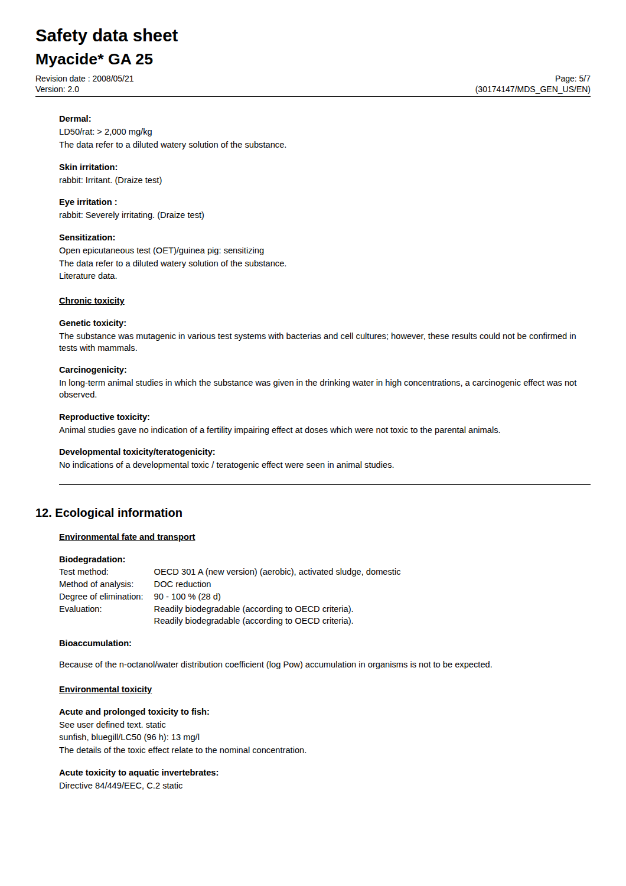Safety data sheet
Myacide* GA 25
Revision date : 2008/05/21
Version: 2.0
Page: 5/7
(30174147/MDS_GEN_US/EN)
Dermal:
LD50/rat: > 2,000 mg/kg
The data refer to a diluted watery solution of the substance.
Skin irritation:
rabbit: Irritant. (Draize test)
Eye irritation :
rabbit: Severely irritating. (Draize test)
Sensitization:
Open epicutaneous test (OET)/guinea pig: sensitizing
The data refer to a diluted watery solution of the substance.
Literature data.
Chronic toxicity
Genetic toxicity:
The substance was mutagenic in various test systems with bacterias and cell cultures; however, these results could not be confirmed in tests with mammals.
Carcinogenicity:
In long-term animal studies in which the substance was given in the drinking water in high concentrations, a carcinogenic effect was not observed.
Reproductive toxicity:
Animal studies gave no indication of a fertility impairing effect at doses which were not toxic to the parental animals.
Developmental toxicity/teratogenicity:
No indications of a developmental toxic / teratogenic effect were seen in animal studies.
12. Ecological information
Environmental fate and transport
Biodegradation:
| Test method: | OECD 301 A (new version) (aerobic), activated sludge, domestic |
| Method of analysis: | DOC reduction |
| Degree of elimination: | 90 - 100 % (28 d) |
| Evaluation: | Readily biodegradable (according to OECD criteria). Readily biodegradable (according to OECD criteria). |
Bioaccumulation:
Because of the n-octanol/water distribution coefficient (log Pow) accumulation in organisms is not to be expected.
Environmental toxicity
Acute and prolonged toxicity to fish:
See user defined text. static
sunfish, bluegill/LC50 (96 h): 13 mg/l
The details of the toxic effect relate to the nominal concentration.
Acute toxicity to aquatic invertebrates:
Directive 84/449/EEC, C.2 static